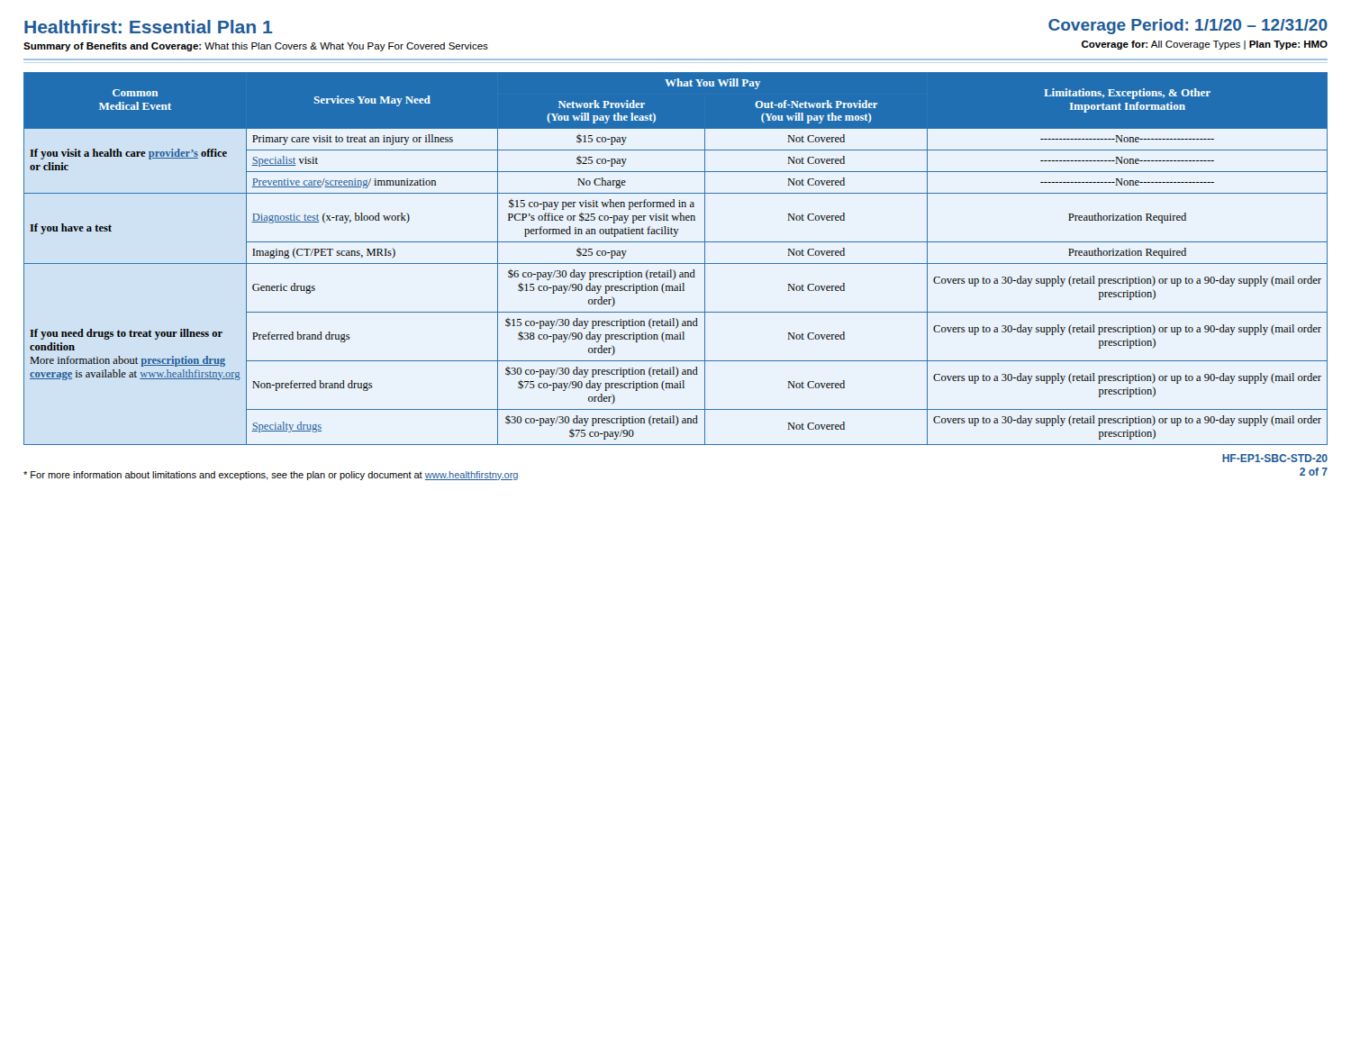Healthfirst: Essential Plan 1
Summary of Benefits and Coverage: What this Plan Covers & What You Pay For Covered Services
Coverage Period: 1/1/20 – 12/31/20
Coverage for: All Coverage Types | Plan Type: HMO
| Common Medical Event | Services You May Need | What You Will Pay | Limitations, Exceptions, & Other Important Information |
| --- | --- | --- | --- |
| Network Provider (You will pay the least) | Out-of-Network Provider (You will pay the most) |
| If you visit a health care provider’s office or clinic | Primary care visit to treat an injury or illness | $15 co-pay | Not Covered | --------------------None-------------------- |
| Specialist visit | $25 co-pay | Not Covered | --------------------None-------------------- |
| Preventive care / screening / immunization | No Charge | Not Covered | --------------------None-------------------- |
| If you have a test | Diagnostic test (x-ray, blood work) | $15 co-pay per visit when performed in a PCP’s office or $25 co-pay per visit when performed in an outpatient facility | Not Covered | Preauthorization Required |
| Imaging (CT/PET scans, MRIs) | $25 co-pay | Not Covered | Preauthorization Required |
| If you need drugs to treat your illness or condition More information about prescription drug coverage is available at www.healthfirstny.org | Generic drugs | $6 co-pay/30 day prescription (retail) and $15 co-pay/90 day prescription (mail order) | Not Covered | Covers up to a 30-day supply (retail prescription) or up to a 90-day supply (mail order prescription) |
| Preferred brand drugs | $15 co-pay/30 day prescription (retail) and $38 co-pay/90 day prescription (mail order) | Not Covered | Covers up to a 30-day supply (retail prescription) or up to a 90-day supply (mail order prescription) |
| Non-preferred brand drugs | $30 co-pay/30 day prescription (retail) and $75 co-pay/90 day prescription (mail order) | Not Covered | Covers up to a 30-day supply (retail prescription) or up to a 90-day supply (mail order prescription) |
| Specialty drugs | $30 co-pay/30 day prescription (retail) and $75 co-pay/90 | Not Covered | Covers up to a 30-day supply (retail prescription) or up to a 90-day supply (mail order prescription) |
* For more information about limitations and exceptions, see the plan or policy document at www.healthfirstny.org
HF-EP1-SBC-STD-20
2 of 7